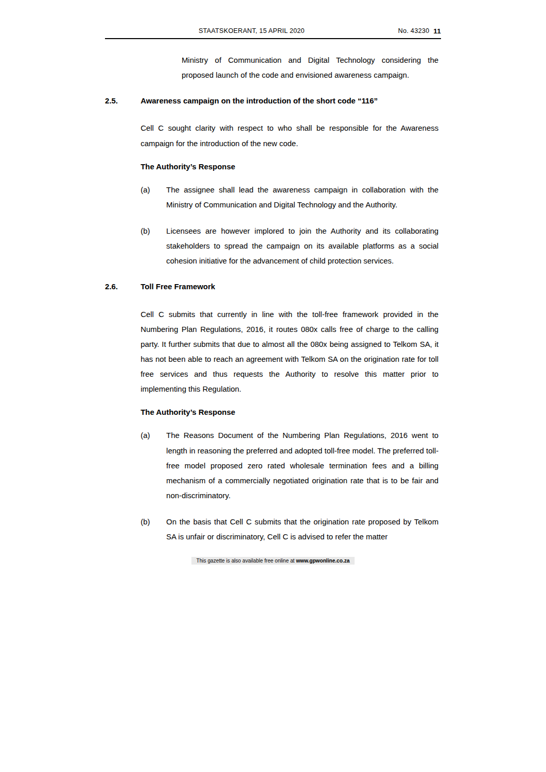11 No. 43230 STAATSKOERANT, 15 APRIL 2020
Ministry of Communication and Digital Technology considering the proposed launch of the code and envisioned awareness campaign.
2.5. Awareness campaign on the introduction of the short code “116”
Cell C sought clarity with respect to who shall be responsible for the Awareness campaign for the introduction of the new code.
The Authority’s Response
(a) The assignee shall lead the awareness campaign in collaboration with the Ministry of Communication and Digital Technology and the Authority.
(b) Licensees are however implored to join the Authority and its collaborating stakeholders to spread the campaign on its available platforms as a social cohesion initiative for the advancement of child protection services.
2.6. Toll Free Framework
Cell C submits that currently in line with the toll-free framework provided in the Numbering Plan Regulations, 2016, it routes 080x calls free of charge to the calling party. It further submits that due to almost all the 080x being assigned to Telkom SA, it has not been able to reach an agreement with Telkom SA on the origination rate for toll free services and thus requests the Authority to resolve this matter prior to implementing this Regulation.
The Authority’s Response
(a) The Reasons Document of the Numbering Plan Regulations, 2016 went to length in reasoning the preferred and adopted toll-free model. The preferred toll-free model proposed zero rated wholesale termination fees and a billing mechanism of a commercially negotiated origination rate that is to be fair and non-discriminatory.
(b) On the basis that Cell C submits that the origination rate proposed by Telkom SA is unfair or discriminatory, Cell C is advised to refer the matter
This gazette is also available free online at www.gpwonline.co.za